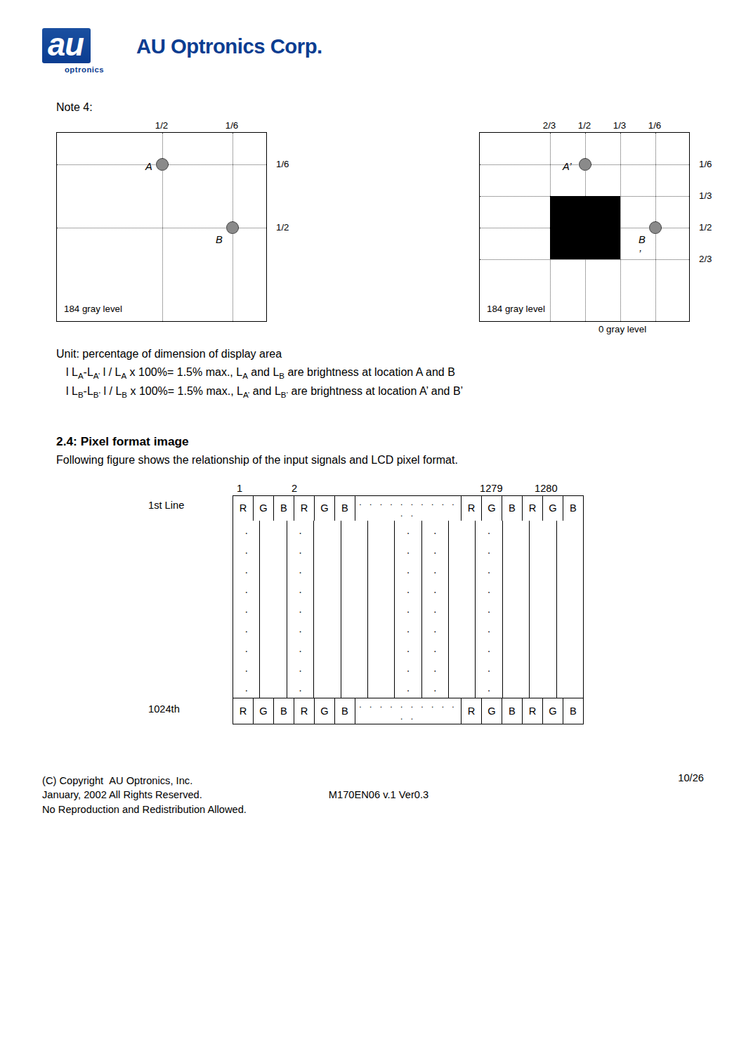au
optronics
AU Optronics Corp.
Note 4:
1/2 1/6
A
B
184 gray level
1/6 1/2
2/3 1/2 1/3 1/6
A’
B
’
184 gray level
1/6 1/3 1/2 2/3
0 gray level
Unit: percentage of dimension of display area
l LA-LA’ l / LA x 100%= 1.5% max., LA and LB are brightness at location A and B
l LB-LB’ l / LB x 100%= 1.5% max., LA’ and LB’ are brightness at location A’ and B’
2.4: Pixel format image
Following figure shows the relationship of the input signals and LCD pixel format.
1 2 1279 1280
1st Line
| R | G | B | R | G | B | . . . . . . . . . . . . | R | G | B | R | G | B |
| . | | . | | | | . | . | | . | | | |
| . | | . | | | | . | . | | . | | | |
| . | | . | | | | . | . | | . | | | |
| . | | . | | | | . | . | | . | | | |
| . | | . | | | | . | . | | . | | | |
| . | | . | | | | . | . | | . | | | |
| . | | . | | | | . | . | | . | | | |
| . | | . | | | | . | . | | . | | | |
| . | | . | | | | . | . | | . | | | |
1024th
| R | G | B | R | G | B | . . . . . . . . . . . . | R | G | B | R | G | B |
10/26
(C) Copyright AU Optronics, Inc.
January, 2002 All Rights Reserved.M170EN06 v.1 Ver0.3
No Reproduction and Redistribution Allowed.